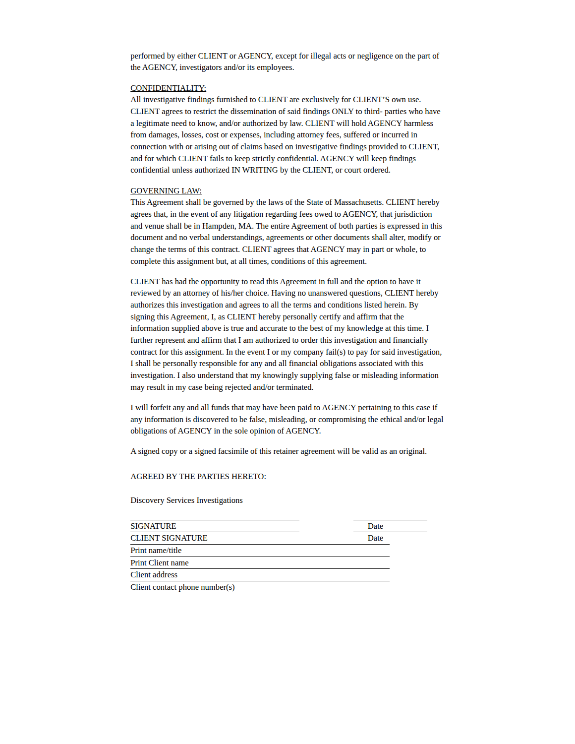performed by either CLIENT or AGENCY, except for illegal acts or negligence on the part of the AGENCY, investigators and/or its employees.
CONFIDENTIALITY:
All investigative findings furnished to CLIENT are exclusively for CLIENT’S own use. CLIENT agrees to restrict the dissemination of said findings ONLY to third- parties who have a legitimate need to know, and/or authorized by law. CLIENT will hold AGENCY harmless from damages, losses, cost or expenses, including attorney fees, suffered or incurred in connection with or arising out of claims based on investigative findings provided to CLIENT, and for which CLIENT fails to keep strictly confidential. AGENCY will keep findings confidential unless authorized IN WRITING by the CLIENT, or court ordered.
GOVERNING LAW:
This Agreement shall be governed by the laws of the State of Massachusetts. CLIENT hereby agrees that, in the event of any litigation regarding fees owed to AGENCY, that jurisdiction and venue shall be in Hampden, MA. The entire Agreement of both parties is expressed in this document and no verbal understandings, agreements or other documents shall alter, modify or change the terms of this contract. CLIENT agrees that AGENCY may in part or whole, to complete this assignment but, at all times, conditions of this agreement.
CLIENT has had the opportunity to read this Agreement in full and the option to have it reviewed by an attorney of his/her choice. Having no unanswered questions, CLIENT hereby authorizes this investigation and agrees to all the terms and conditions listed herein. By signing this Agreement, I, as CLIENT hereby personally certify and affirm that the information supplied above is true and accurate to the best of my knowledge at this time. I further represent and affirm that I am authorized to order this investigation and financially contract for this assignment. In the event I or my company fail(s) to pay for said investigation, I shall be personally responsible for any and all financial obligations associated with this investigation. I also understand that my knowingly supplying false or misleading information may result in my case being rejected and/or terminated.
I will forfeit any and all funds that may have been paid to AGENCY pertaining to this case if any information is discovered to be false, misleading, or compromising the ethical and/or legal obligations of AGENCY in the sole opinion of AGENCY.
A signed copy or a signed facsimile of this retainer agreement will be valid as an original.
AGREED BY THE PARTIES HERETO:
Discovery Services Investigations
| SIGNATURE | | Date |
| CLIENT SIGNATURE | | Date |
| Print name/title |
| Print Client name |
| Client address |
| Client contact phone number(s) |